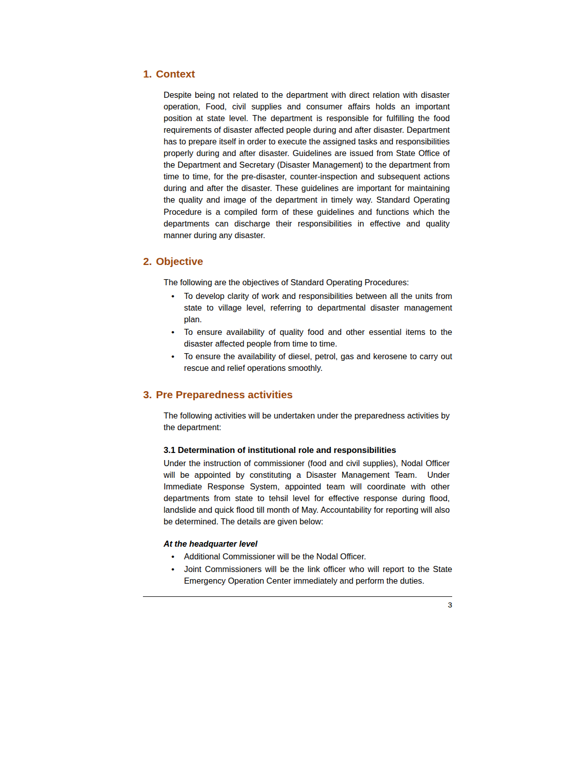1. Context
Despite being not related to the department with direct relation with disaster operation, Food, civil supplies and consumer affairs holds an important position at state level. The department is responsible for fulfilling the food requirements of disaster affected people during and after disaster. Department has to prepare itself in order to execute the assigned tasks and responsibilities properly during and after disaster. Guidelines are issued from State Office of the Department and Secretary (Disaster Management) to the department from time to time, for the pre-disaster, counter-inspection and subsequent actions during and after the disaster. These guidelines are important for maintaining the quality and image of the department in timely way. Standard Operating Procedure is a compiled form of these guidelines and functions which the departments can discharge their responsibilities in effective and quality manner during any disaster.
2. Objective
The following are the objectives of Standard Operating Procedures:
To develop clarity of work and responsibilities between all the units from state to village level, referring to departmental disaster management plan.
To ensure availability of quality food and other essential items to the disaster affected people from time to time.
To ensure the availability of diesel, petrol, gas and kerosene to carry out rescue and relief operations smoothly.
3. Pre Preparedness activities
The following activities will be undertaken under the preparedness activities by the department:
3.1 Determination of institutional role and responsibilities
Under the instruction of commissioner (food and civil supplies), Nodal Officer will be appointed by constituting a Disaster Management Team. Under Immediate Response System, appointed team will coordinate with other departments from state to tehsil level for effective response during flood, landslide and quick flood till month of May. Accountability for reporting will also be determined. The details are given below:
At the headquarter level
Additional Commissioner will be the Nodal Officer.
Joint Commissioners will be the link officer who will report to the State Emergency Operation Center immediately and perform the duties.
3